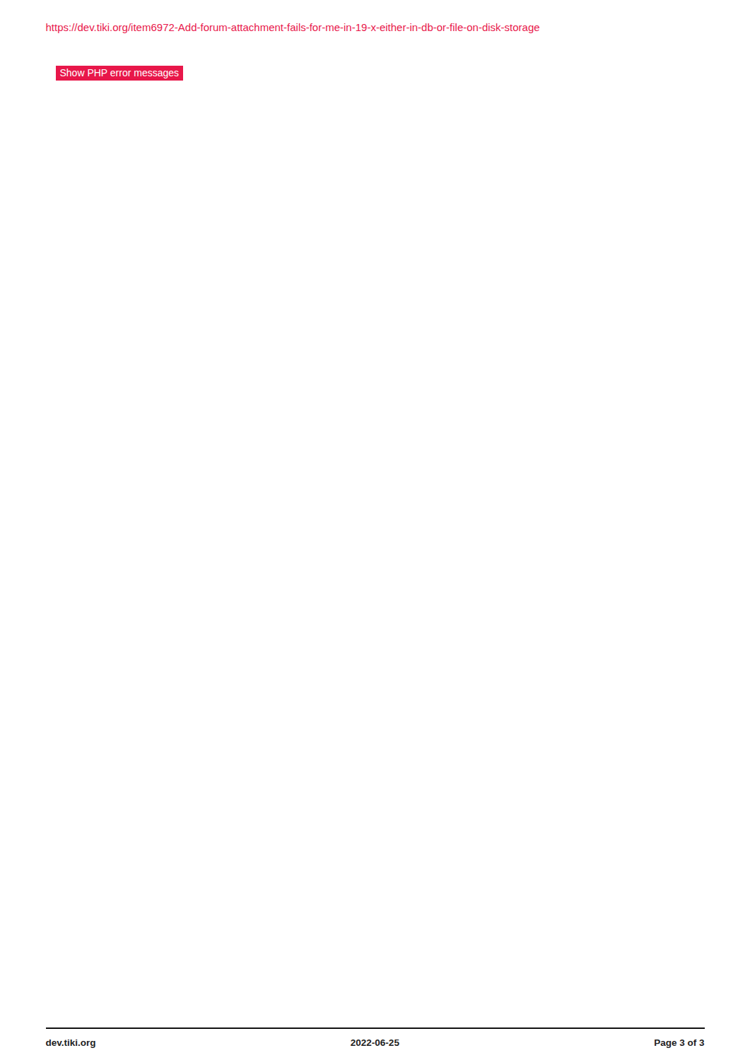https://dev.tiki.org/item6972-Add-forum-attachment-fails-for-me-in-19-x-either-in-db-or-file-on-disk-storage
Show PHP error messages
dev.tiki.org 2022-06-25 Page 3 of 3